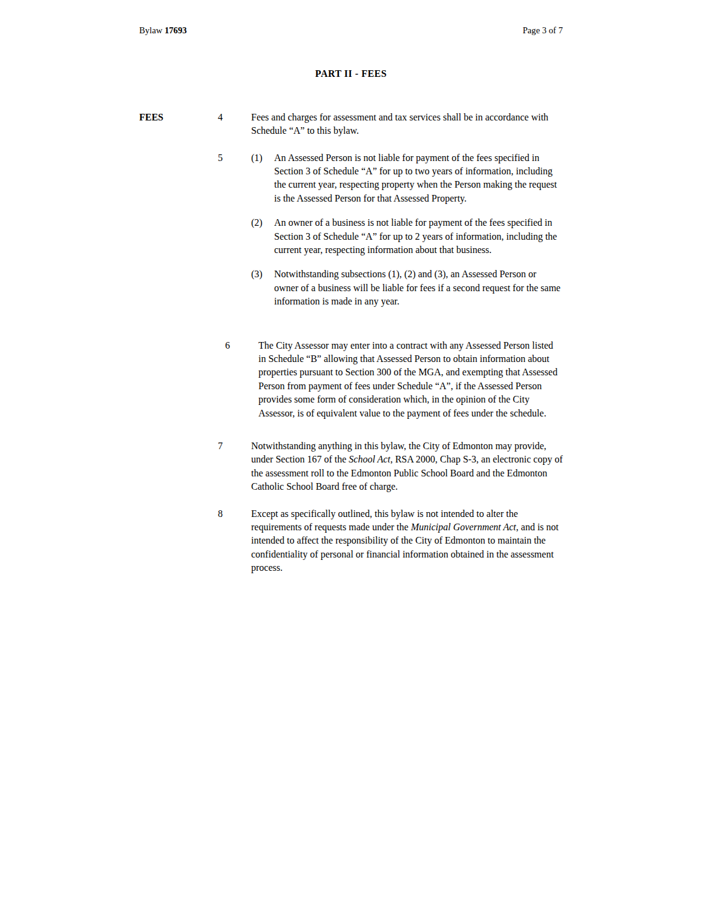Bylaw 17693
Page 3 of 7
PART II - FEES
FEES
4
Fees and charges for assessment and tax services shall be in accordance with Schedule “A” to this bylaw.
5
(1)
An Assessed Person is not liable for payment of the fees specified in Section 3 of Schedule “A” for up to two years of information, including the current year, respecting property when the Person making the request is the Assessed Person for that Assessed Property.
(2)
An owner of a business is not liable for payment of the fees specified in Section 3 of Schedule “A” for up to 2 years of information, including the current year, respecting information about that business.
(3)
Notwithstanding subsections (1), (2) and (3), an Assessed Person or owner of a business will be liable for fees if a second request for the same information is made in any year.
6
The City Assessor may enter into a contract with any Assessed Person listed in Schedule “B” allowing that Assessed Person to obtain information about properties pursuant to Section 300 of the MGA, and exempting that Assessed Person from payment of fees under Schedule “A”, if the Assessed Person provides some form of consideration which, in the opinion of the City Assessor, is of equivalent value to the payment of fees under the schedule.
7
Notwithstanding anything in this bylaw, the City of Edmonton may provide, under Section 167 of the School Act, RSA 2000, Chap S-3, an electronic copy of the assessment roll to the Edmonton Public School Board and the Edmonton Catholic School Board free of charge.
8
Except as specifically outlined, this bylaw is not intended to alter the requirements of requests made under the Municipal Government Act, and is not intended to affect the responsibility of the City of Edmonton to maintain the confidentiality of personal or financial information obtained in the assessment process.